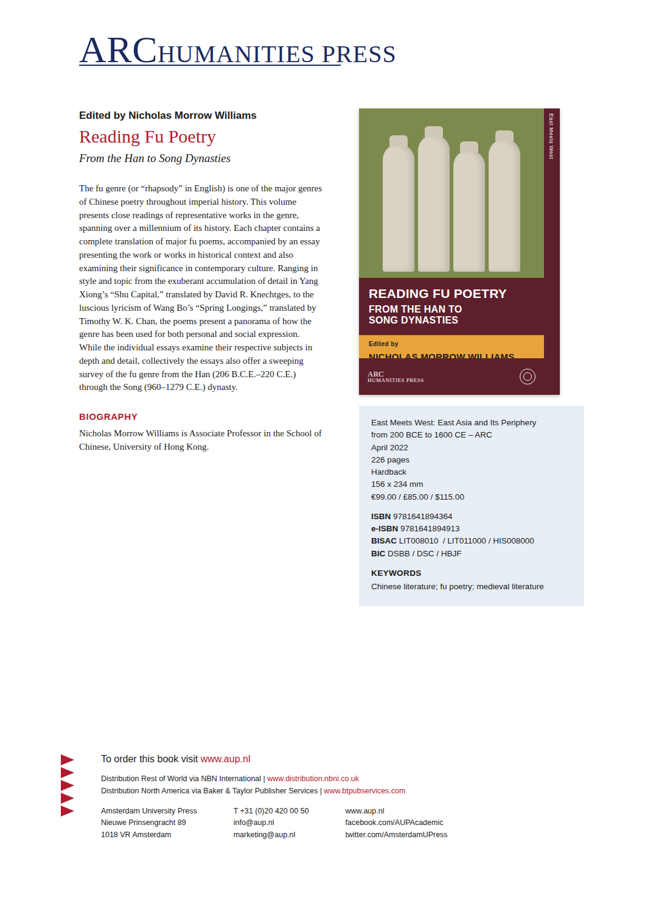ARC HUMANITIES PRESS
Edited by Nicholas Morrow Williams
Reading Fu Poetry
From the Han to Song Dynasties
The fu genre (or “rhapsody” in English) is one of the major genres of Chinese poetry throughout imperial history. This volume presents close readings of representative works in the genre, spanning over a millennium of its history. Each chapter contains a complete translation of major fu poems, accompanied by an essay presenting the work or works in historical context and also examining their significance in contemporary culture. Ranging in style and topic from the exuberant accumulation of detail in Yang Xiong’s “Shu Capital,” translated by David R. Knechtges, to the luscious lyricism of Wang Bo’s “Spring Longings,” translated by Timothy W. K. Chan, the poems present a panorama of how the genre has been used for both personal and social expression. While the individual essays examine their respective subjects in depth and detail, collectively the essays also offer a sweeping survey of the fu genre from the Han (206 B.C.E.–220 C.E.) through the Song (960–1279 C.E.) dynasty.
BIOGRAPHY
Nicholas Morrow Williams is Associate Professor in the School of Chinese, University of Hong Kong.
East Meets West
READING FU POETRY
FROM THE HAN TO
SONG DYNASTIES
Edited by NICHOLAS MORROW WILLIAMS
ARCHUMANITIES PRESS
East Meets West: East Asia and Its Periphery
from 200 BCE to 1600 CE – ARC
April 2022
226 pages
Hardback
156 x 234 mm
€99.00 / £85.00 / $115.00
ISBN 9781641894364
e-ISBN 9781641894913
BISAC LIT008010 / LIT011000 / HIS008000
BIC DSBB / DSC / HBJF
KEYWORDS
Chinese literature; fu poetry; medieval literature
To order this book visit www.aup.nl
Distribution Rest of World via NBN International | www.distribution.nbni.co.uk
Distribution North America via Baker & Taylor Publisher Services | www.btpubservices.com
Amsterdam University Press
Nieuwe Prinsengracht 89
1018 VR Amsterdam
T +31 (0)20 420 00 50
info@aup.nl
marketing@aup.nl
www.aup.nl
facebook.com/AUPAcademic
twitter.com/AmsterdamUPress